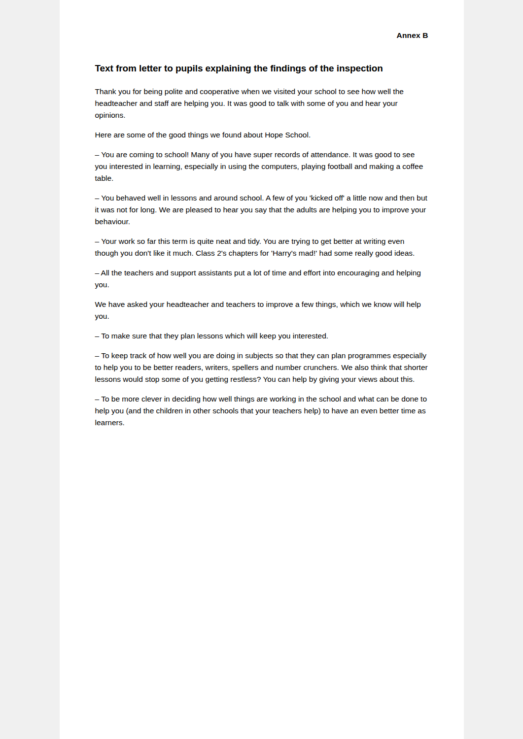Annex B
Text from letter to pupils explaining the findings of the inspection
Thank you for being polite and cooperative when we visited your school to see how well the headteacher and staff are helping you. It was good to talk with some of you and hear your opinions.
Here are some of the good things we found about Hope School.
– You are coming to school! Many of you have super records of attendance. It was good to see you interested in learning, especially in using the computers, playing football and making a coffee table.
– You behaved well in lessons and around school. A few of you 'kicked off' a little now and then but it was not for long. We are pleased to hear you say that the adults are helping you to improve your behaviour.
– Your work so far this term is quite neat and tidy. You are trying to get better at writing even though you don't like it much. Class 2's chapters for 'Harry's mad!' had some really good ideas.
– All the teachers and support assistants put a lot of time and effort into encouraging and helping you.
We have asked your headteacher and teachers to improve a few things, which we know will help you.
– To make sure that they plan lessons which will keep you interested.
– To keep track of how well you are doing in subjects so that they can plan programmes especially to help you to be better readers, writers, spellers and number crunchers. We also think that shorter lessons would stop some of you getting restless? You can help by giving your views about this.
– To be more clever in deciding how well things are working in the school and what can be done to help you (and the children in other schools that your teachers help) to have an even better time as learners.